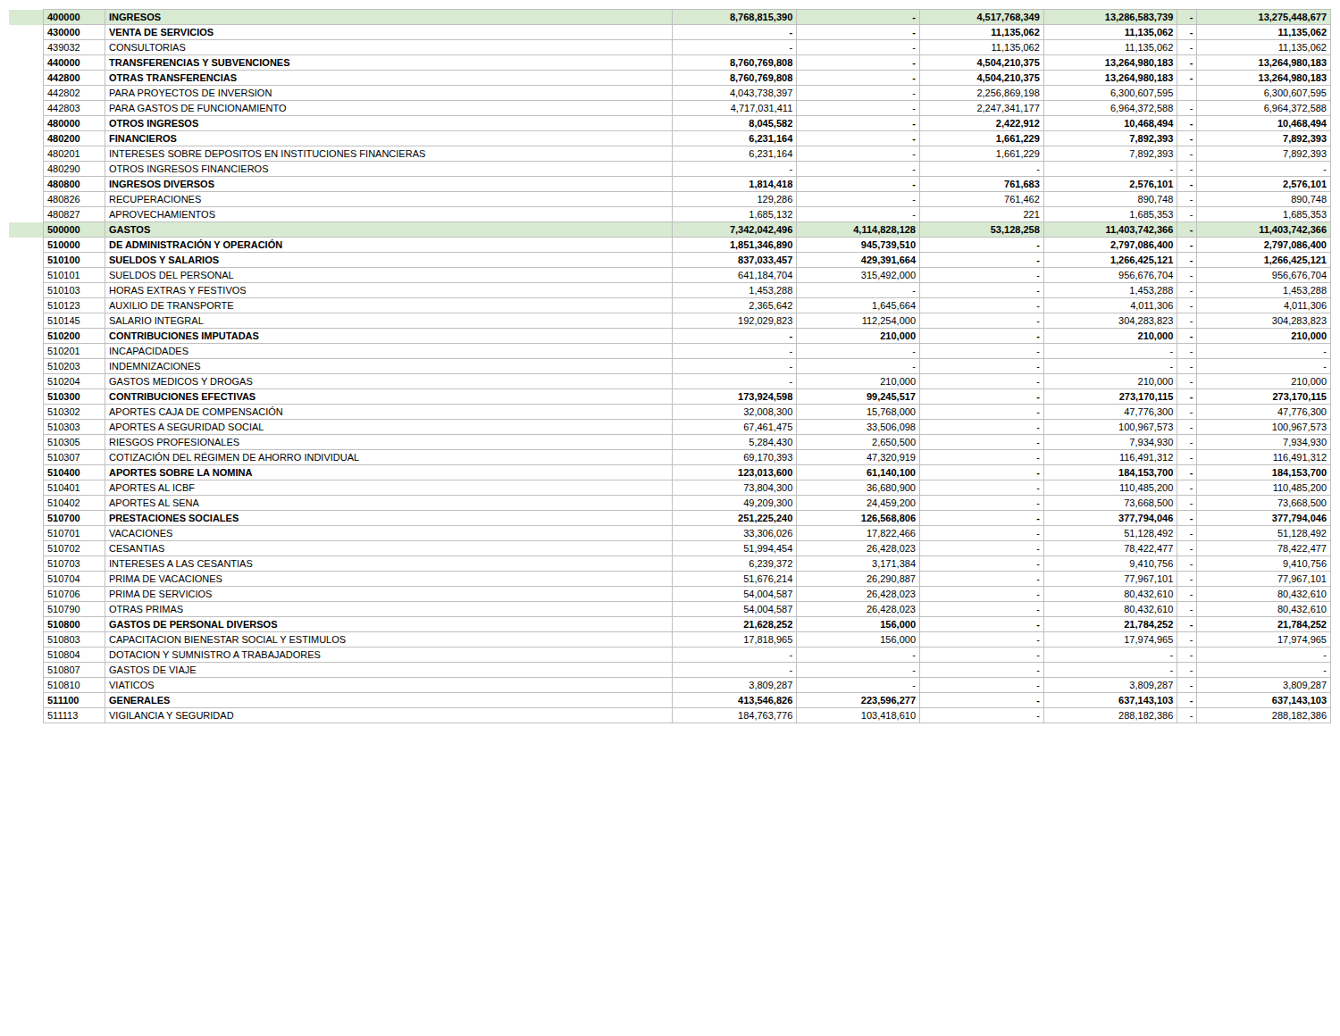| | 400000 | INGRESOS | 8,768,815,390 | - | 4,517,768,349 | 13,286,583,739 | - | 13,275,448,677 |
| | 430000 | VENTA DE SERVICIOS | - | - | 11,135,062 | 11,135,062 | - | 11,135,062 |
| | 439032 | CONSULTORIAS | - | - | 11,135,062 | 11,135,062 | - | 11,135,062 |
| | 440000 | TRANSFERENCIAS Y SUBVENCIONES | 8,760,769,808 | - | 4,504,210,375 | 13,264,980,183 | - | 13,264,980,183 |
| | 442800 | OTRAS TRANSFERENCIAS | 8,760,769,808 | - | 4,504,210,375 | 13,264,980,183 | - | 13,264,980,183 |
| | 442802 | PARA PROYECTOS DE INVERSION | 4,043,738,397 | - | 2,256,869,198 | 6,300,607,595 | | 6,300,607,595 |
| | 442803 | PARA GASTOS DE FUNCIONAMIENTO | 4,717,031,411 | - | 2,247,341,177 | 6,964,372,588 | - | 6,964,372,588 |
| | 480000 | OTROS INGRESOS | 8,045,582 | - | 2,422,912 | 10,468,494 | - | 10,468,494 |
| | 480200 | FINANCIEROS | 6,231,164 | - | 1,661,229 | 7,892,393 | - | 7,892,393 |
| | 480201 | INTERESES SOBRE DEPOSITOS EN INSTITUCIONES FINANCIERAS | 6,231,164 | - | 1,661,229 | 7,892,393 | - | 7,892,393 |
| | 480290 | OTROS INGRESOS FINANCIEROS | - | - | - | - | - | - |
| | 480800 | INGRESOS DIVERSOS | 1,814,418 | - | 761,683 | 2,576,101 | - | 2,576,101 |
| | 480826 | RECUPERACIONES | 129,286 | - | 761,462 | 890,748 | - | 890,748 |
| | 480827 | APROVECHAMIENTOS | 1,685,132 | - | 221 | 1,685,353 | - | 1,685,353 |
| | 500000 | GASTOS | 7,342,042,496 | 4,114,828,128 | 53,128,258 | 11,403,742,366 | - | 11,403,742,366 |
| | 510000 | DE ADMINISTRACIÓN Y OPERACIÓN | 1,851,346,890 | 945,739,510 | - | 2,797,086,400 | - | 2,797,086,400 |
| | 510100 | SUELDOS Y SALARIOS | 837,033,457 | 429,391,664 | - | 1,266,425,121 | - | 1,266,425,121 |
| | 510101 | SUELDOS DEL PERSONAL | 641,184,704 | 315,492,000 | - | 956,676,704 | - | 956,676,704 |
| | 510103 | HORAS EXTRAS Y FESTIVOS | 1,453,288 | - | - | 1,453,288 | - | 1,453,288 |
| | 510123 | AUXILIO DE TRANSPORTE | 2,365,642 | 1,645,664 | - | 4,011,306 | - | 4,011,306 |
| | 510145 | SALARIO INTEGRAL | 192,029,823 | 112,254,000 | - | 304,283,823 | - | 304,283,823 |
| | 510200 | CONTRIBUCIONES IMPUTADAS | - | 210,000 | - | 210,000 | - | 210,000 |
| | 510201 | INCAPACIDADES | - | - | - | - | - | - |
| | 510203 | INDEMNIZACIONES | - | - | - | - | - | - |
| | 510204 | GASTOS MEDICOS Y DROGAS | - | 210,000 | - | 210,000 | - | 210,000 |
| | 510300 | CONTRIBUCIONES EFECTIVAS | 173,924,598 | 99,245,517 | - | 273,170,115 | - | 273,170,115 |
| | 510302 | APORTES CAJA DE COMPENSACIÓN | 32,008,300 | 15,768,000 | - | 47,776,300 | - | 47,776,300 |
| | 510303 | APORTES A SEGURIDAD SOCIAL | 67,461,475 | 33,506,098 | - | 100,967,573 | - | 100,967,573 |
| | 510305 | RIESGOS PROFESIONALES | 5,284,430 | 2,650,500 | - | 7,934,930 | - | 7,934,930 |
| | 510307 | COTIZACIÓN DEL RÉGIMEN DE AHORRO INDIVIDUAL | 69,170,393 | 47,320,919 | - | 116,491,312 | - | 116,491,312 |
| | 510400 | APORTES SOBRE LA NOMINA | 123,013,600 | 61,140,100 | - | 184,153,700 | - | 184,153,700 |
| | 510401 | APORTES AL ICBF | 73,804,300 | 36,680,900 | - | 110,485,200 | - | 110,485,200 |
| | 510402 | APORTES AL SENA | 49,209,300 | 24,459,200 | - | 73,668,500 | - | 73,668,500 |
| | 510700 | PRESTACIONES SOCIALES | 251,225,240 | 126,568,806 | - | 377,794,046 | - | 377,794,046 |
| | 510701 | VACACIONES | 33,306,026 | 17,822,466 | - | 51,128,492 | - | 51,128,492 |
| | 510702 | CESANTIAS | 51,994,454 | 26,428,023 | - | 78,422,477 | - | 78,422,477 |
| | 510703 | INTERESES A LAS CESANTIAS | 6,239,372 | 3,171,384 | - | 9,410,756 | - | 9,410,756 |
| | 510704 | PRIMA DE VACACIONES | 51,676,214 | 26,290,887 | - | 77,967,101 | - | 77,967,101 |
| | 510706 | PRIMA DE SERVICIOS | 54,004,587 | 26,428,023 | - | 80,432,610 | - | 80,432,610 |
| | 510790 | OTRAS PRIMAS | 54,004,587 | 26,428,023 | - | 80,432,610 | - | 80,432,610 |
| | 510800 | GASTOS DE PERSONAL DIVERSOS | 21,628,252 | 156,000 | - | 21,784,252 | - | 21,784,252 |
| | 510803 | CAPACITACION BIENESTAR SOCIAL Y ESTIMULOS | 17,818,965 | 156,000 | - | 17,974,965 | - | 17,974,965 |
| | 510804 | DOTACION Y SUMNISTRO A TRABAJADORES | - | - | - | - | - | - |
| | 510807 | GASTOS DE VIAJE | - | - | - | - | - | - |
| | 510810 | VIATICOS | 3,809,287 | - | - | 3,809,287 | - | 3,809,287 |
| | 511100 | GENERALES | 413,546,826 | 223,596,277 | - | 637,143,103 | - | 637,143,103 |
| | 511113 | VIGILANCIA Y SEGURIDAD | 184,763,776 | 103,418,610 | - | 288,182,386 | - | 288,182,386 |